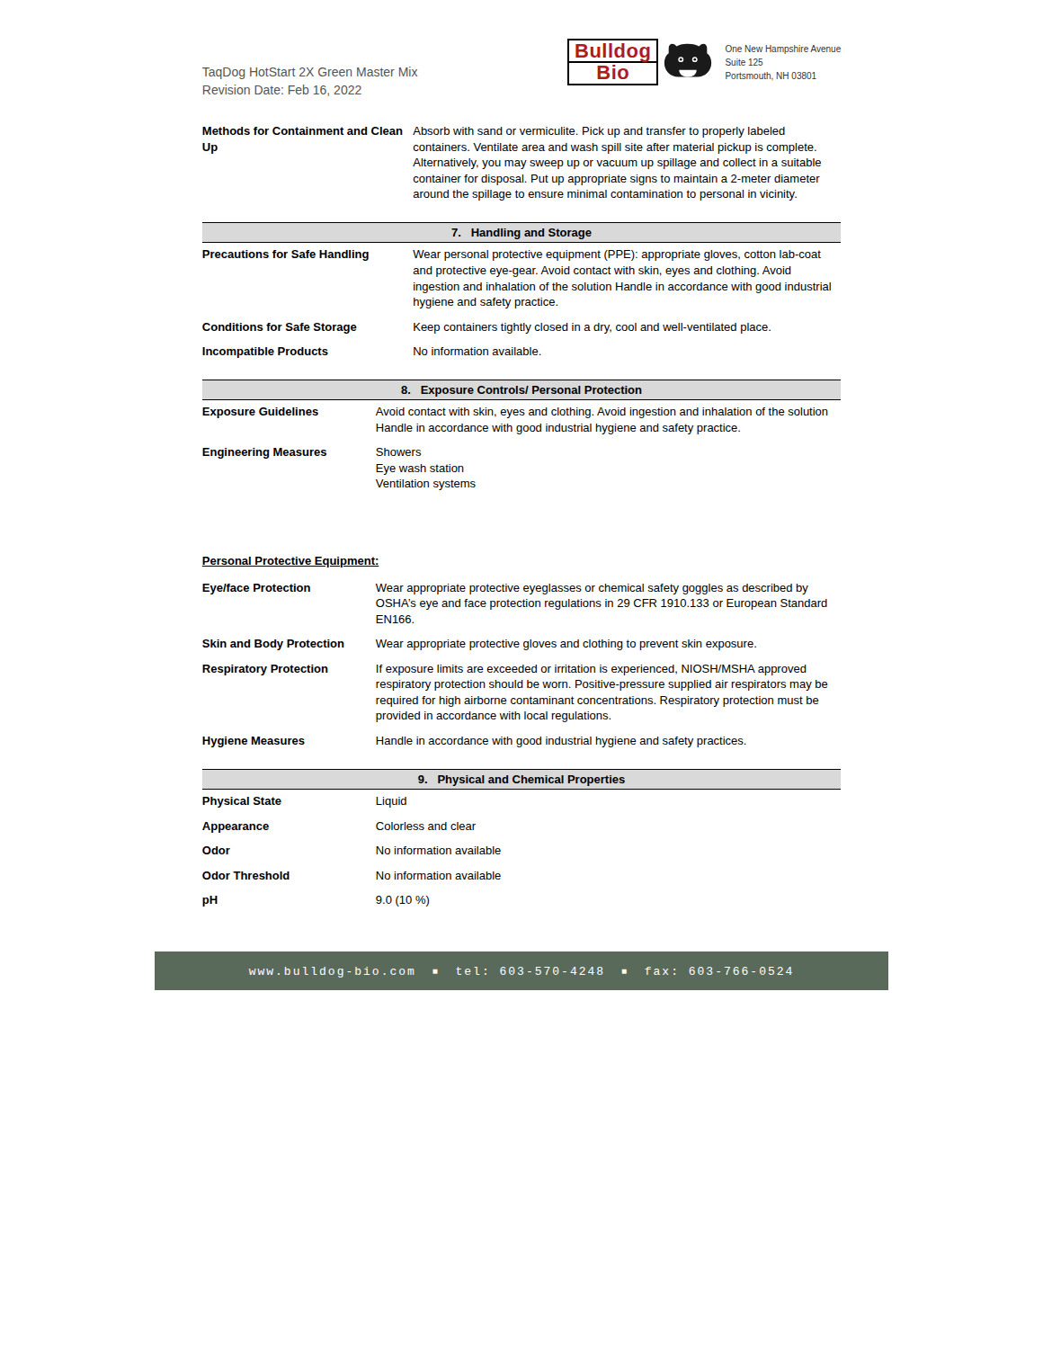Bulldog Bio
One New Hampshire Avenue
Suite 125
Portsmouth, NH 03801
TaqDog HotStart 2X Green Master Mix
Revision Date: Feb 16, 2022
| Methods for Containment and Clean Up | Absorb with sand or vermiculite. Pick up and transfer to properly labeled containers. Ventilate area and wash spill site after material pickup is complete. Alternatively, you may sweep up or vacuum up spillage and collect in a suitable container for disposal. Put up appropriate signs to maintain a 2-meter diameter around the spillage to ensure minimal contamination to personal in vicinity. |
7. Handling and Storage
| Precautions for Safe Handling | Wear personal protective equipment (PPE): appropriate gloves, cotton lab-coat and protective eye-gear. Avoid contact with skin, eyes and clothing. Avoid ingestion and inhalation of the solution Handle in accordance with good industrial hygiene and safety practice. |
| Conditions for Safe Storage | Keep containers tightly closed in a dry, cool and well-ventilated place. |
| Incompatible Products | No information available. |
8. Exposure Controls/ Personal Protection
| Exposure Guidelines | Avoid contact with skin, eyes and clothing. Avoid ingestion and inhalation of the solution Handle in accordance with good industrial hygiene and safety practice. |
| Engineering Measures | Showers Eye wash station Ventilation systems |
Personal Protective Equipment:
| Eye/face Protection | Wear appropriate protective eyeglasses or chemical safety goggles as described by OSHA’s eye and face protection regulations in 29 CFR 1910.133 or European Standard EN166. |
| Skin and Body Protection | Wear appropriate protective gloves and clothing to prevent skin exposure. |
| Respiratory Protection | If exposure limits are exceeded or irritation is experienced, NIOSH/MSHA approved respiratory protection should be worn. Positive-pressure supplied air respirators may be required for high airborne contaminant concentrations. Respiratory protection must be provided in accordance with local regulations. |
| Hygiene Measures | Handle in accordance with good industrial hygiene and safety practices. |
9. Physical and Chemical Properties
| Physical State | Liquid |
| Appearance | Colorless and clear |
| Odor | No information available |
| Odor Threshold | No information available |
| pH | 9.0 (10 %) |
www.bulldog-bio.com ■ tel: 603-570-4248 ■ fax: 603-766-0524